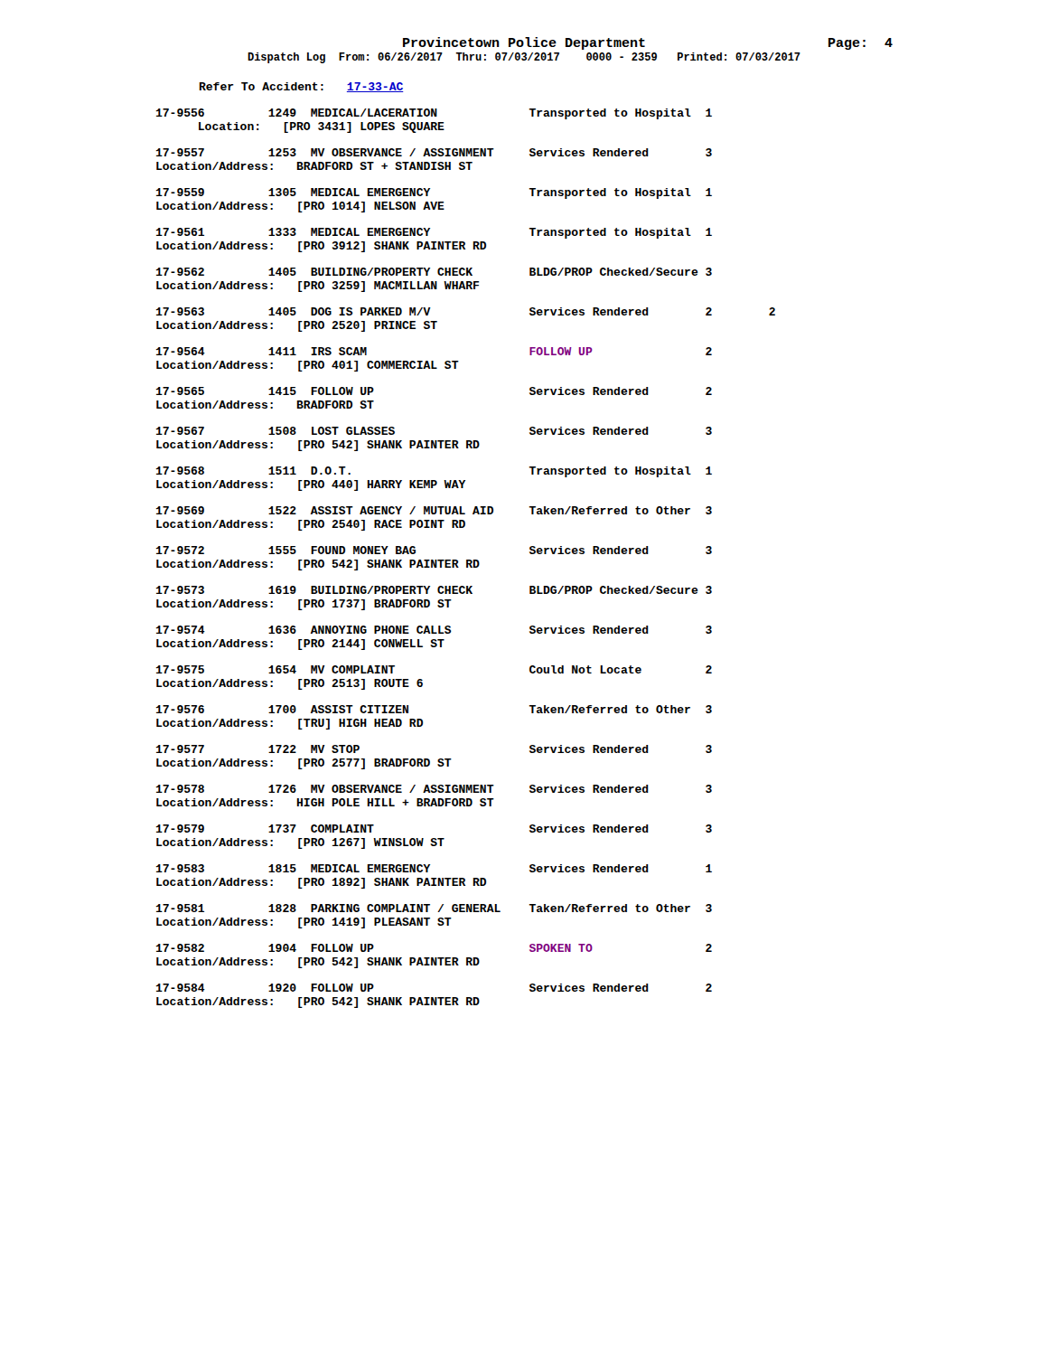Page: 4
Provincetown Police Department
Dispatch Log From: 06/26/2017 Thru: 07/03/2017 0000 - 2359 Printed: 07/03/2017
Refer To Accident: 17-33-AC
17-9556 1249 MEDICAL/LACERATION Transported to Hospital 1
Location: [PRO 3431] LOPES SQUARE
17-9557 1253 MV OBSERVANCE / ASSIGNMENT Services Rendered 3
Location/Address: BRADFORD ST + STANDISH ST
17-9559 1305 MEDICAL EMERGENCY Transported to Hospital 1
Location/Address: [PRO 1014] NELSON AVE
17-9561 1333 MEDICAL EMERGENCY Transported to Hospital 1
Location/Address: [PRO 3912] SHANK PAINTER RD
17-9562 1405 BUILDING/PROPERTY CHECK BLDG/PROP Checked/Secure 3
Location/Address: [PRO 3259] MACMILLAN WHARF
17-9563 1405 DOG IS PARKED M/V Services Rendered 2 2
Location/Address: [PRO 2520] PRINCE ST
17-9564 1411 IRS SCAM FOLLOW UP 2
Location/Address: [PRO 401] COMMERCIAL ST
17-9565 1415 FOLLOW UP Services Rendered 2
Location/Address: BRADFORD ST
17-9567 1508 LOST GLASSES Services Rendered 3
Location/Address: [PRO 542] SHANK PAINTER RD
17-9568 1511 D.O.T. Transported to Hospital 1
Location/Address: [PRO 440] HARRY KEMP WAY
17-9569 1522 ASSIST AGENCY / MUTUAL AID Taken/Referred to Other 3
Location/Address: [PRO 2540] RACE POINT RD
17-9572 1555 FOUND MONEY BAG Services Rendered 3
Location/Address: [PRO 542] SHANK PAINTER RD
17-9573 1619 BUILDING/PROPERTY CHECK BLDG/PROP Checked/Secure 3
Location/Address: [PRO 1737] BRADFORD ST
17-9574 1636 ANNOYING PHONE CALLS Services Rendered 3
Location/Address: [PRO 2144] CONWELL ST
17-9575 1654 MV COMPLAINT Could Not Locate 2
Location/Address: [PRO 2513] ROUTE 6
17-9576 1700 ASSIST CITIZEN Taken/Referred to Other 3
Location/Address: [TRU] HIGH HEAD RD
17-9577 1722 MV STOP Services Rendered 3
Location/Address: [PRO 2577] BRADFORD ST
17-9578 1726 MV OBSERVANCE / ASSIGNMENT Services Rendered 3
Location/Address: HIGH POLE HILL + BRADFORD ST
17-9579 1737 COMPLAINT Services Rendered 3
Location/Address: [PRO 1267] WINSLOW ST
17-9583 1815 MEDICAL EMERGENCY Services Rendered 1
Location/Address: [PRO 1892] SHANK PAINTER RD
17-9581 1828 PARKING COMPLAINT / GENERAL Taken/Referred to Other 3
Location/Address: [PRO 1419] PLEASANT ST
17-9582 1904 FOLLOW UP SPOKEN TO 2
Location/Address: [PRO 542] SHANK PAINTER RD
17-9584 1920 FOLLOW UP Services Rendered 2
Location/Address: [PRO 542] SHANK PAINTER RD